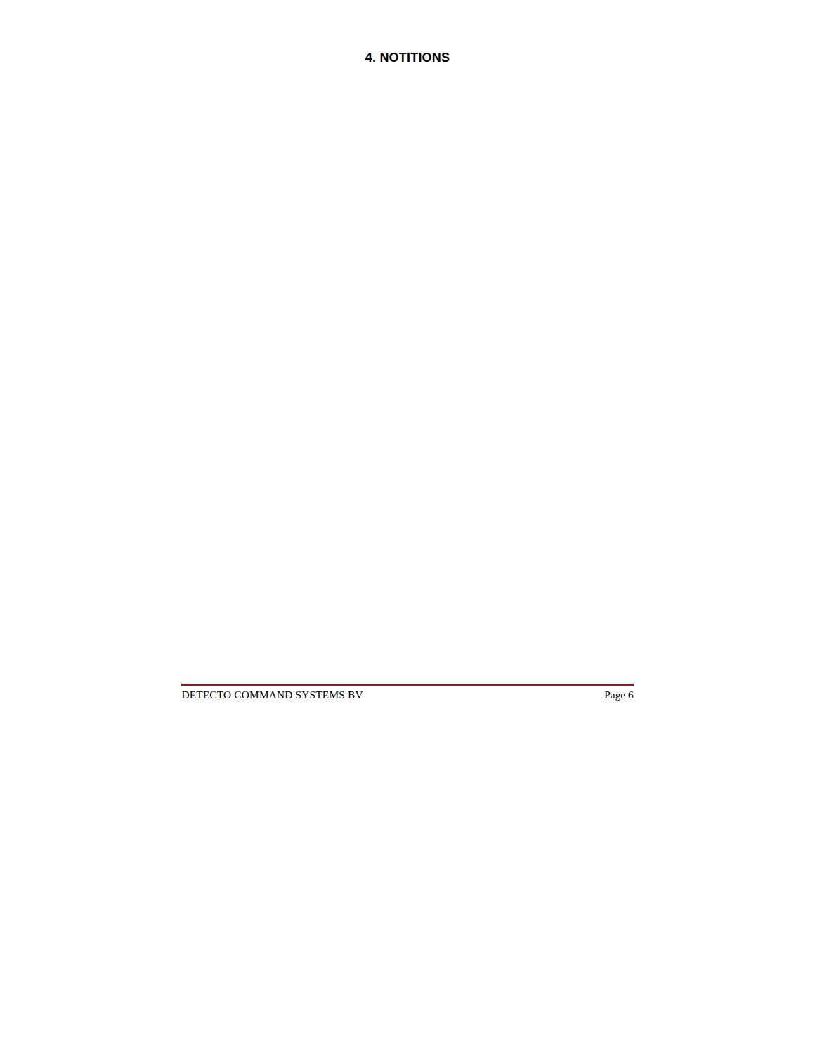4. NOTITIONS
DETECTO COMMAND SYSTEMS BV Page 6